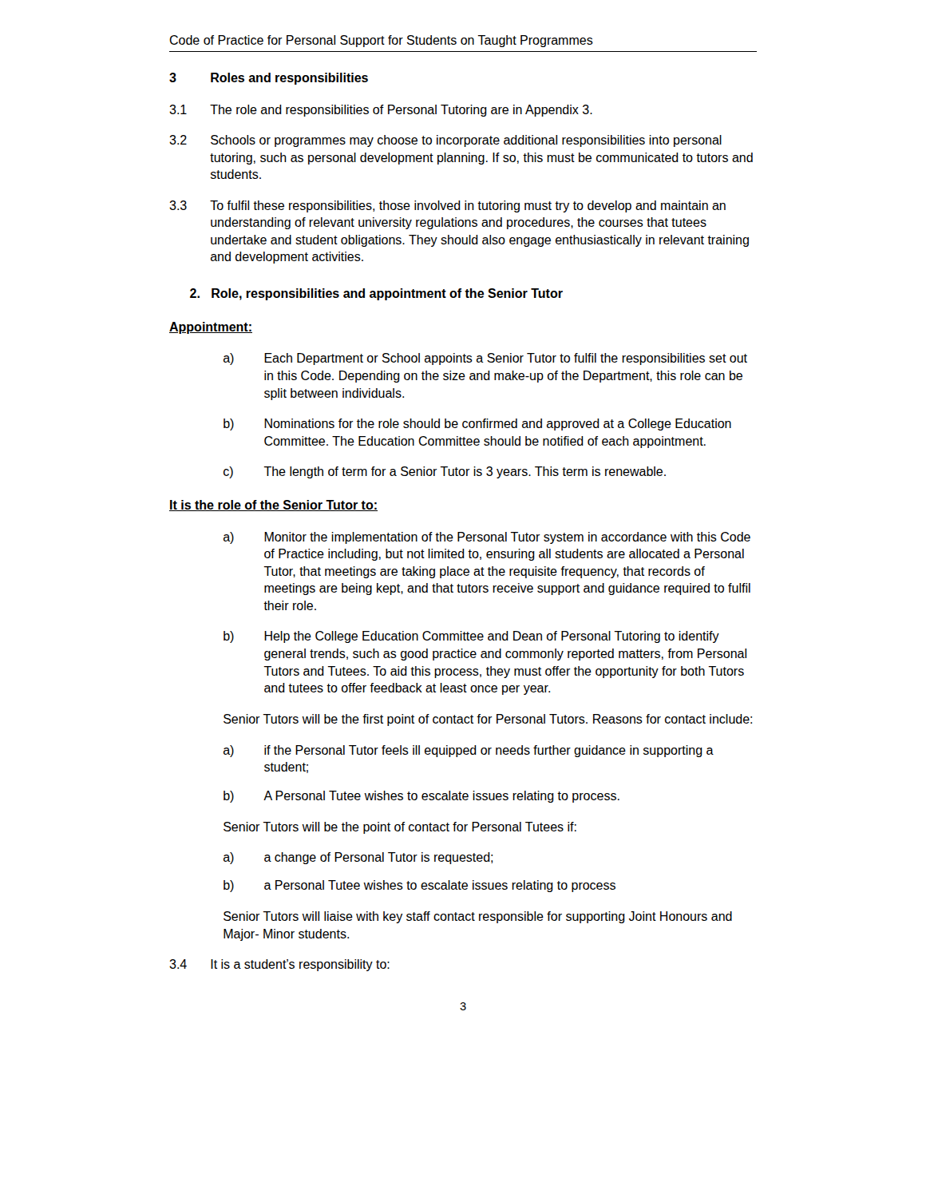Code of Practice for Personal Support for Students on Taught Programmes
3 Roles and responsibilities
3.1
The role and responsibilities of Personal Tutoring are in Appendix 3.
3.2
Schools or programmes may choose to incorporate additional responsibilities into personal tutoring, such as personal development planning. If so, this must be communicated to tutors and students.
3.3
To fulfil these responsibilities, those involved in tutoring must try to develop and maintain an understanding of relevant university regulations and procedures, the courses that tutees undertake and student obligations. They should also engage enthusiastically in relevant training and development activities.
2. Role, responsibilities and appointment of the Senior Tutor
Appointment:
a) Each Department or School appoints a Senior Tutor to fulfil the responsibilities set out in this Code. Depending on the size and make-up of the Department, this role can be split between individuals.
b) Nominations for the role should be confirmed and approved at a College Education Committee. The Education Committee should be notified of each appointment.
c) The length of term for a Senior Tutor is 3 years. This term is renewable.
It is the role of the Senior Tutor to:
a) Monitor the implementation of the Personal Tutor system in accordance with this Code of Practice including, but not limited to, ensuring all students are allocated a Personal Tutor, that meetings are taking place at the requisite frequency, that records of meetings are being kept, and that tutors receive support and guidance required to fulfil their role.
b) Help the College Education Committee and Dean of Personal Tutoring to identify general trends, such as good practice and commonly reported matters, from Personal Tutors and Tutees. To aid this process, they must offer the opportunity for both Tutors and tutees to offer feedback at least once per year.
Senior Tutors will be the first point of contact for Personal Tutors. Reasons for contact include:
a) if the Personal Tutor feels ill equipped or needs further guidance in supporting a student;
b) A Personal Tutee wishes to escalate issues relating to process.
Senior Tutors will be the point of contact for Personal Tutees if:
a) a change of Personal Tutor is requested;
b) a Personal Tutee wishes to escalate issues relating to process
Senior Tutors will liaise with key staff contact responsible for supporting Joint Honours and Major- Minor students.
3.4
It is a student’s responsibility to:
3